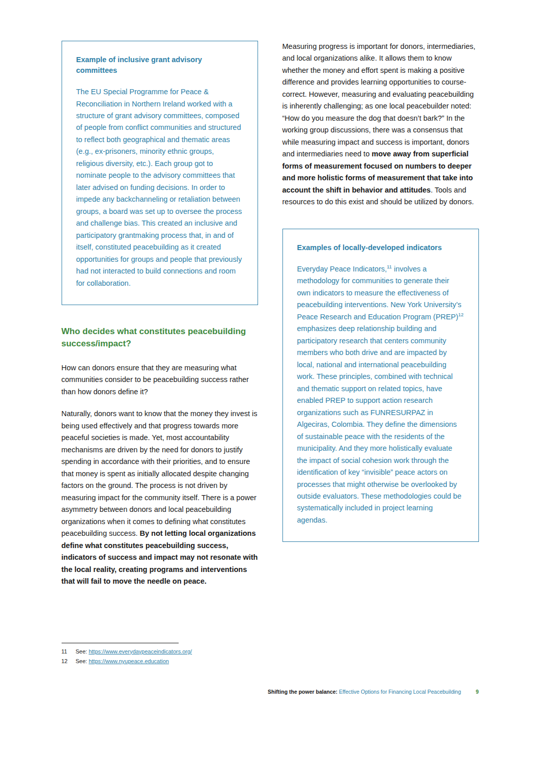Example of inclusive grant advisory committees
The EU Special Programme for Peace & Reconciliation in Northern Ireland worked with a structure of grant advisory committees, composed of people from conflict communities and structured to reflect both geographical and thematic areas (e.g., ex-prisoners, minority ethnic groups, religious diversity, etc.). Each group got to nominate people to the advisory committees that later advised on funding decisions. In order to impede any backchanneling or retaliation between groups, a board was set up to oversee the process and challenge bias. This created an inclusive and participatory grantmaking process that, in and of itself, constituted peacebuilding as it created opportunities for groups and people that previously had not interacted to build connections and room for collaboration.
Who decides what constitutes peacebuilding success/impact?
How can donors ensure that they are measuring what communities consider to be peacebuilding success rather than how donors define it?
Naturally, donors want to know that the money they invest is being used effectively and that progress towards more peaceful societies is made. Yet, most accountability mechanisms are driven by the need for donors to justify spending in accordance with their priorities, and to ensure that money is spent as initially allocated despite changing factors on the ground. The process is not driven by measuring impact for the community itself. There is a power asymmetry between donors and local peacebuilding organizations when it comes to defining what constitutes peacebuilding success. By not letting local organizations define what constitutes peacebuilding success, indicators of success and impact may not resonate with the local reality, creating programs and interventions that will fail to move the needle on peace.
Measuring progress is important for donors, intermediaries, and local organizations alike. It allows them to know whether the money and effort spent is making a positive difference and provides learning opportunities to course-correct. However, measuring and evaluating peacebuilding is inherently challenging; as one local peacebuilder noted: “How do you measure the dog that doesn’t bark?” In the working group discussions, there was a consensus that while measuring impact and success is important, donors and intermediaries need to move away from superficial forms of measurement focused on numbers to deeper and more holistic forms of measurement that take into account the shift in behavior and attitudes. Tools and resources to do this exist and should be utilized by donors.
Examples of locally-developed indicators
Everyday Peace Indicators,11 involves a methodology for communities to generate their own indicators to measure the effectiveness of peacebuilding interventions. New York University’s Peace Research and Education Program (PREP)12 emphasizes deep relationship building and participatory research that centers community members who both drive and are impacted by local, national and international peacebuilding work. These principles, combined with technical and thematic support on related topics, have enabled PREP to support action research organizations such as FUNRESURPAZ in Algeciras, Colombia. They define the dimensions of sustainable peace with the residents of the municipality. And they more holistically evaluate the impact of social cohesion work through the identification of key “invisible” peace actors on processes that might otherwise be overlooked by outside evaluators. These methodologies could be systematically included in project learning agendas.
11 See: https://www.everydaypeaceindicators.org/
12 See: https://www.nyupeace.education
Shifting the power balance: Effective Options for Financing Local Peacebuilding 9